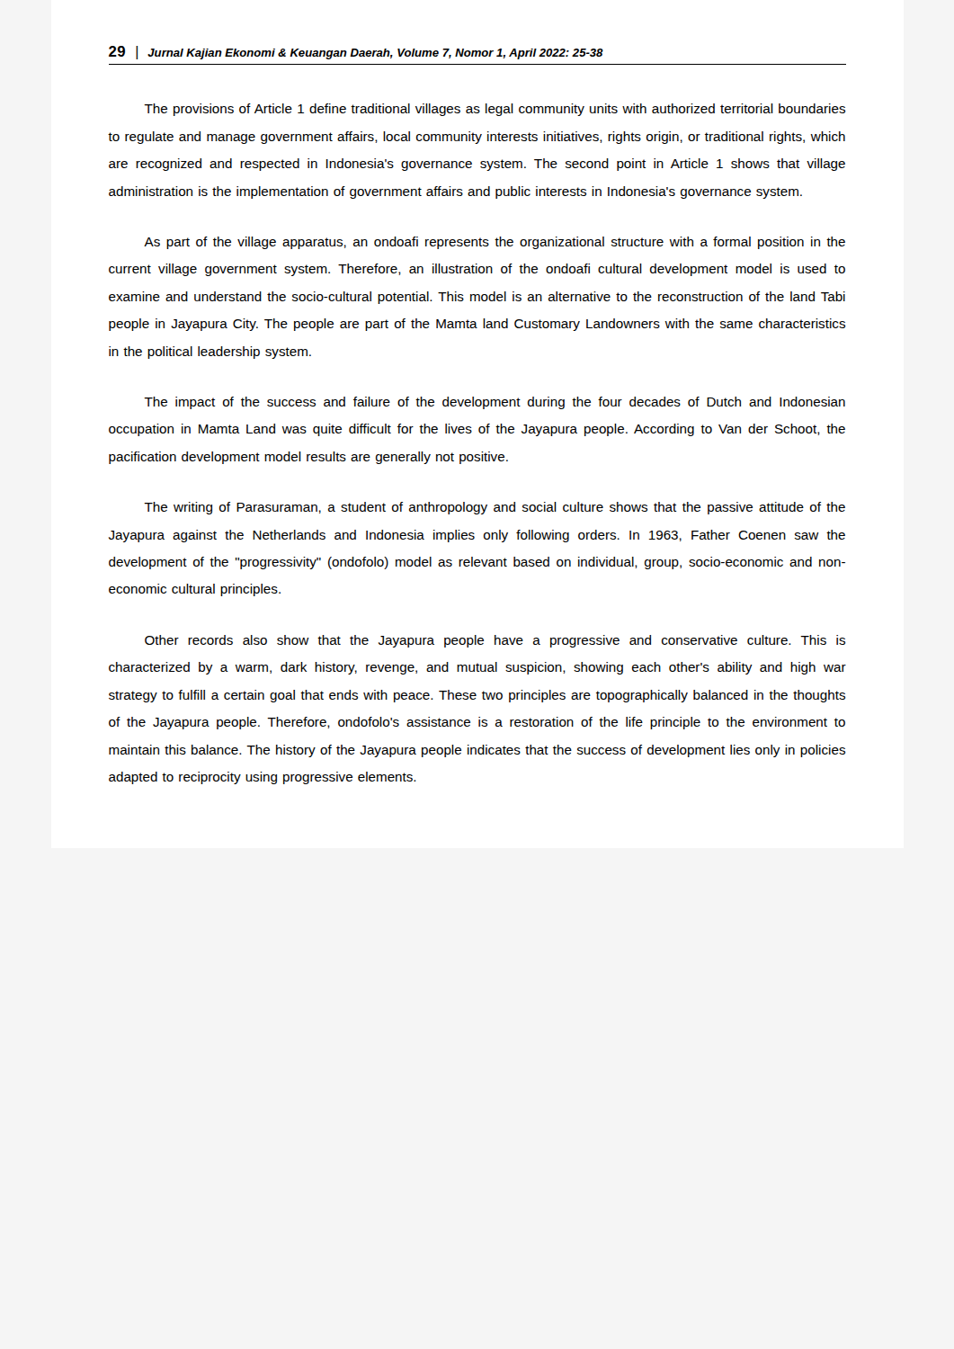29 | Jurnal Kajian Ekonomi & Keuangan Daerah, Volume 7, Nomor 1, April 2022: 25-38
The provisions of Article 1 define traditional villages as legal community units with authorized territorial boundaries to regulate and manage government affairs, local community interests initiatives, rights origin, or traditional rights, which are recognized and respected in Indonesia's governance system. The second point in Article 1 shows that village administration is the implementation of government affairs and public interests in Indonesia's governance system.
As part of the village apparatus, an ondoafi represents the organizational structure with a formal position in the current village government system. Therefore, an illustration of the ondoafi cultural development model is used to examine and understand the socio-cultural potential. This model is an alternative to the reconstruction of the land Tabi people in Jayapura City. The people are part of the Mamta land Customary Landowners with the same characteristics in the political leadership system.
The impact of the success and failure of the development during the four decades of Dutch and Indonesian occupation in Mamta Land was quite difficult for the lives of the Jayapura people. According to Van der Schoot, the pacification development model results are generally not positive.
The writing of Parasuraman, a student of anthropology and social culture shows that the passive attitude of the Jayapura against the Netherlands and Indonesia implies only following orders. In 1963, Father Coenen saw the development of the "progressivity" (ondofolo) model as relevant based on individual, group, socio-economic and non-economic cultural principles.
Other records also show that the Jayapura people have a progressive and conservative culture. This is characterized by a warm, dark history, revenge, and mutual suspicion, showing each other's ability and high war strategy to fulfill a certain goal that ends with peace. These two principles are topographically balanced in the thoughts of the Jayapura people. Therefore, ondofolo's assistance is a restoration of the life principle to the environment to maintain this balance. The history of the Jayapura people indicates that the success of development lies only in policies adapted to reciprocity using progressive elements.